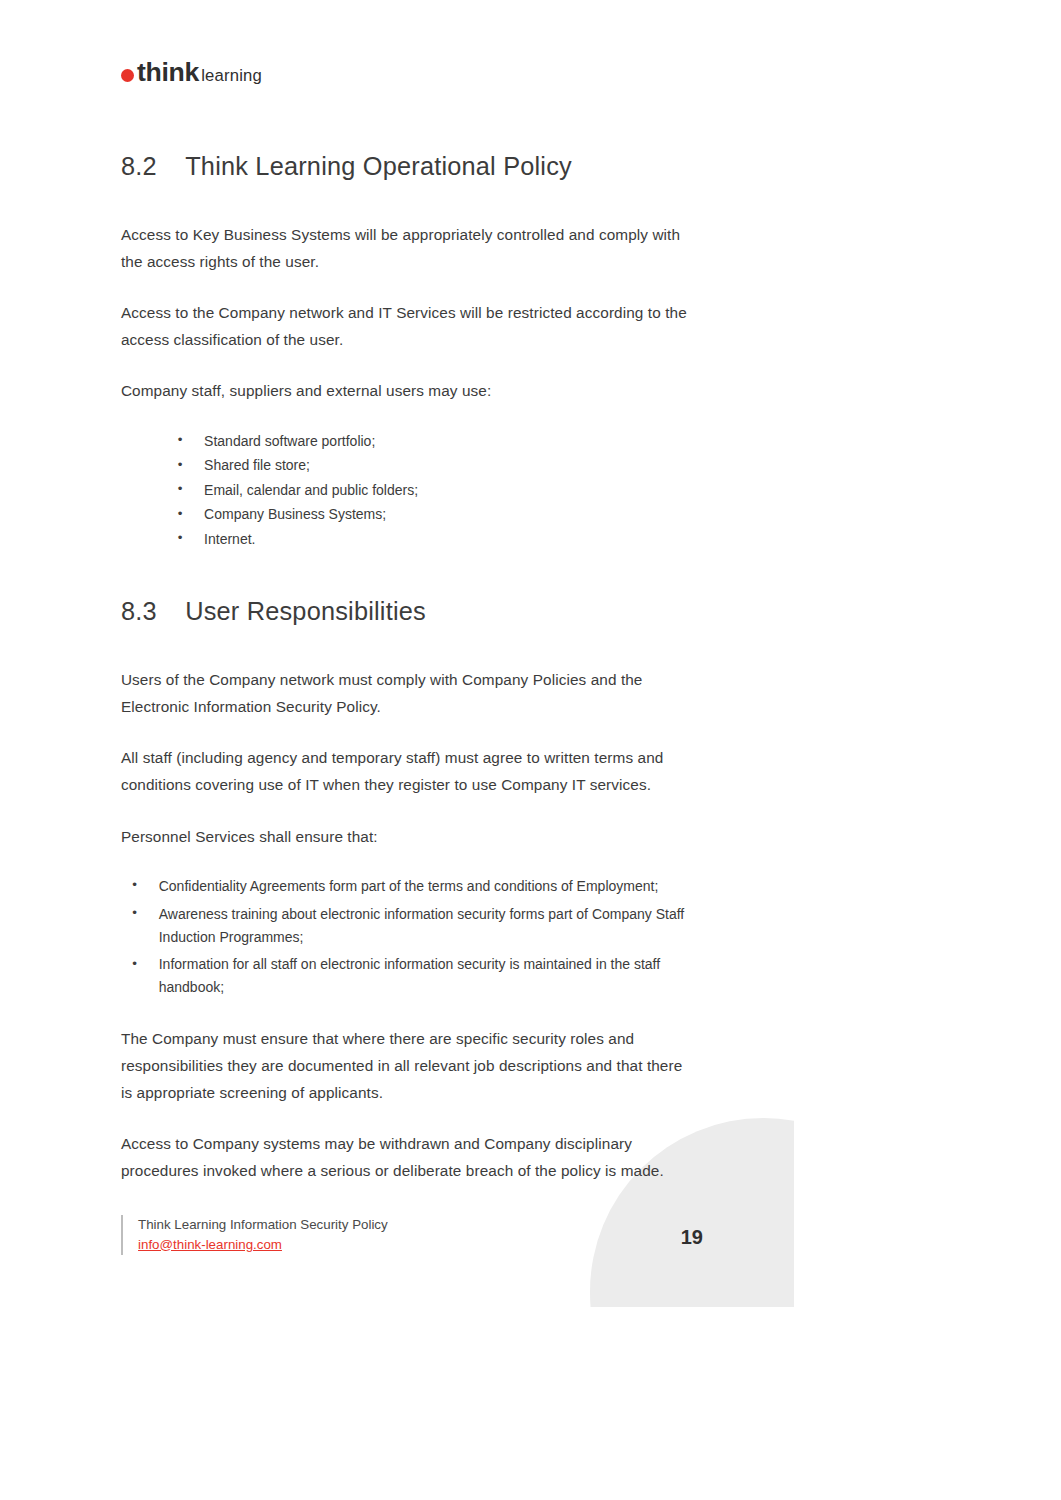think learning
8.2 Think Learning Operational Policy
Access to Key Business Systems will be appropriately controlled and comply with the access rights of the user.
Access to the Company network and IT Services will be restricted according to the access classification of the user.
Company staff, suppliers and external users may use:
Standard software portfolio;
Shared file store;
Email, calendar and public folders;
Company Business Systems;
Internet.
8.3 User Responsibilities
Users of the Company network must comply with Company Policies and the Electronic Information Security Policy.
All staff (including agency and temporary staff) must agree to written terms and conditions covering use of IT when they register to use Company IT services.
Personnel Services shall ensure that:
Confidentiality Agreements form part of the terms and conditions of Employment;
Awareness training about electronic information security forms part of Company Staff Induction Programmes;
Information for all staff on electronic information security is maintained in the staff handbook;
The Company must ensure that where there are specific security roles and responsibilities they are documented in all relevant job descriptions and that there is appropriate screening of applicants.
Access to Company systems may be withdrawn and Company disciplinary procedures invoked where a serious or deliberate breach of the policy is made.
Think Learning Information Security Policy
info@think-learning.com
19